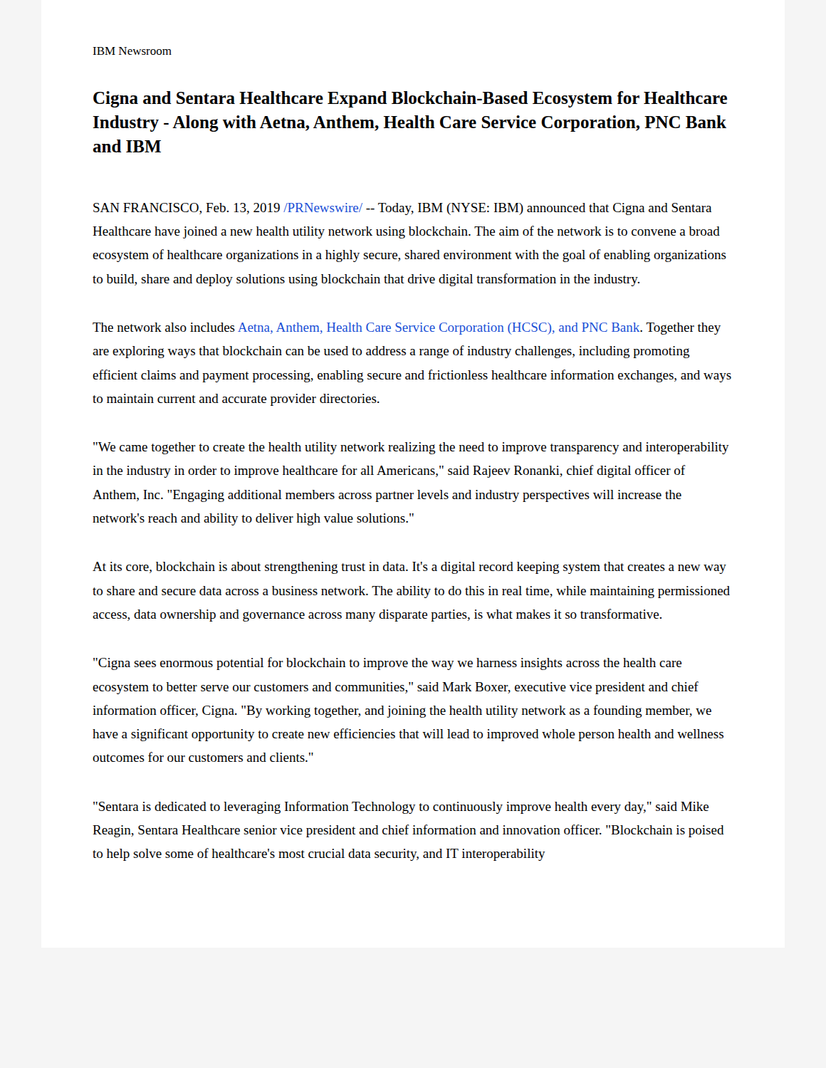IBM Newsroom
Cigna and Sentara Healthcare Expand Blockchain-Based Ecosystem for Healthcare Industry - Along with Aetna, Anthem, Health Care Service Corporation, PNC Bank and IBM
SAN FRANCISCO, Feb. 13, 2019 /PRNewswire/ -- Today, IBM (NYSE: IBM) announced that Cigna and Sentara Healthcare have joined a new health utility network using blockchain. The aim of the network is to convene a broad ecosystem of healthcare organizations in a highly secure, shared environment with the goal of enabling organizations to build, share and deploy solutions using blockchain that drive digital transformation in the industry.
The network also includes Aetna, Anthem, Health Care Service Corporation (HCSC), and PNC Bank. Together they are exploring ways that blockchain can be used to address a range of industry challenges, including promoting efficient claims and payment processing, enabling secure and frictionless healthcare information exchanges, and ways to maintain current and accurate provider directories.
"We came together to create the health utility network realizing the need to improve transparency and interoperability in the industry in order to improve healthcare for all Americans," said Rajeev Ronanki, chief digital officer of Anthem, Inc. "Engaging additional members across partner levels and industry perspectives will increase the network's reach and ability to deliver high value solutions."
At its core, blockchain is about strengthening trust in data. It's a digital record keeping system that creates a new way to share and secure data across a business network. The ability to do this in real time, while maintaining permissioned access, data ownership and governance across many disparate parties, is what makes it so transformative.
"Cigna sees enormous potential for blockchain to improve the way we harness insights across the health care ecosystem to better serve our customers and communities," said Mark Boxer, executive vice president and chief information officer, Cigna. "By working together, and joining the health utility network as a founding member, we have a significant opportunity to create new efficiencies that will lead to improved whole person health and wellness outcomes for our customers and clients."
"Sentara is dedicated to leveraging Information Technology to continuously improve health every day," said Mike Reagin, Sentara Healthcare senior vice president and chief information and innovation officer. "Blockchain is poised to help solve some of healthcare's most crucial data security, and IT interoperability